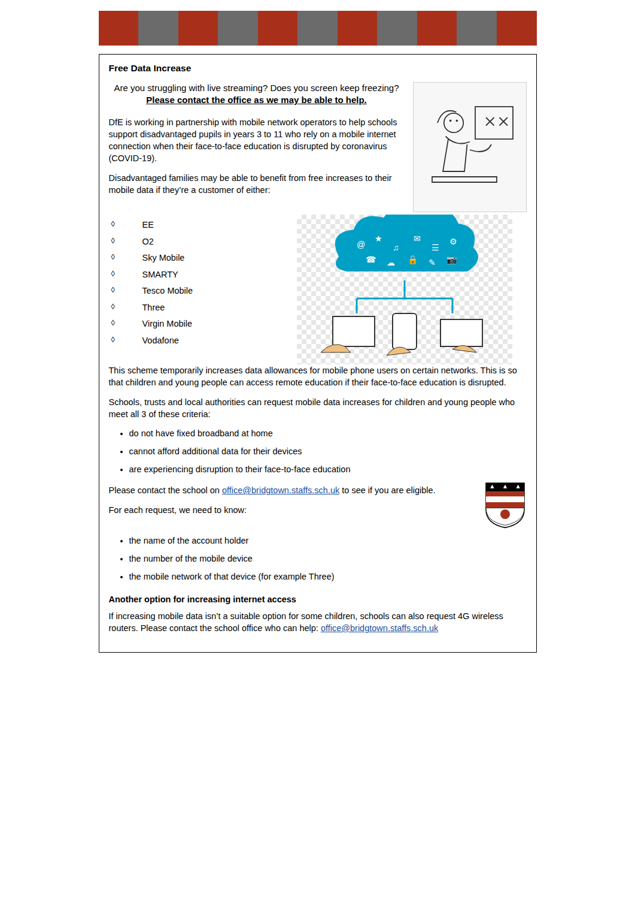Free Data Increase
Are you struggling with live streaming? Does you screen keep freezing?
Please contact the office as we may be able to help.
DfE is working in partnership with mobile network operators to help schools support disadvantaged pupils in years 3 to 11 who rely on a mobile internet connection when their face-to-face education is disrupted by coronavirus (COVID-19).
Disadvantaged families may be able to benefit from free increases to their mobile data if they’re a customer of either:
EE
O2
Sky Mobile
SMARTY
Tesco Mobile
Three
Virgin Mobile
Vodafone
This scheme temporarily increases data allowances for mobile phone users on certain networks. This is so that children and young people can access remote education if their face-to-face education is disrupted.
Schools, trusts and local authorities can request mobile data increases for children and young people who meet all 3 of these criteria:
do not have fixed broadband at home
cannot afford additional data for their devices
are experiencing disruption to their face-to-face education
Please contact the school on office@bridgtown.staffs.sch.uk to see if you are eligible.
For each request, we need to know:
the name of the account holder
the number of the mobile device
the mobile network of that device (for example Three)
Another option for increasing internet access
If increasing mobile data isn’t a suitable option for some children, schools can also request 4G wireless routers. Please contact the school office who can help: office@bridgtown.staffs.sch.uk